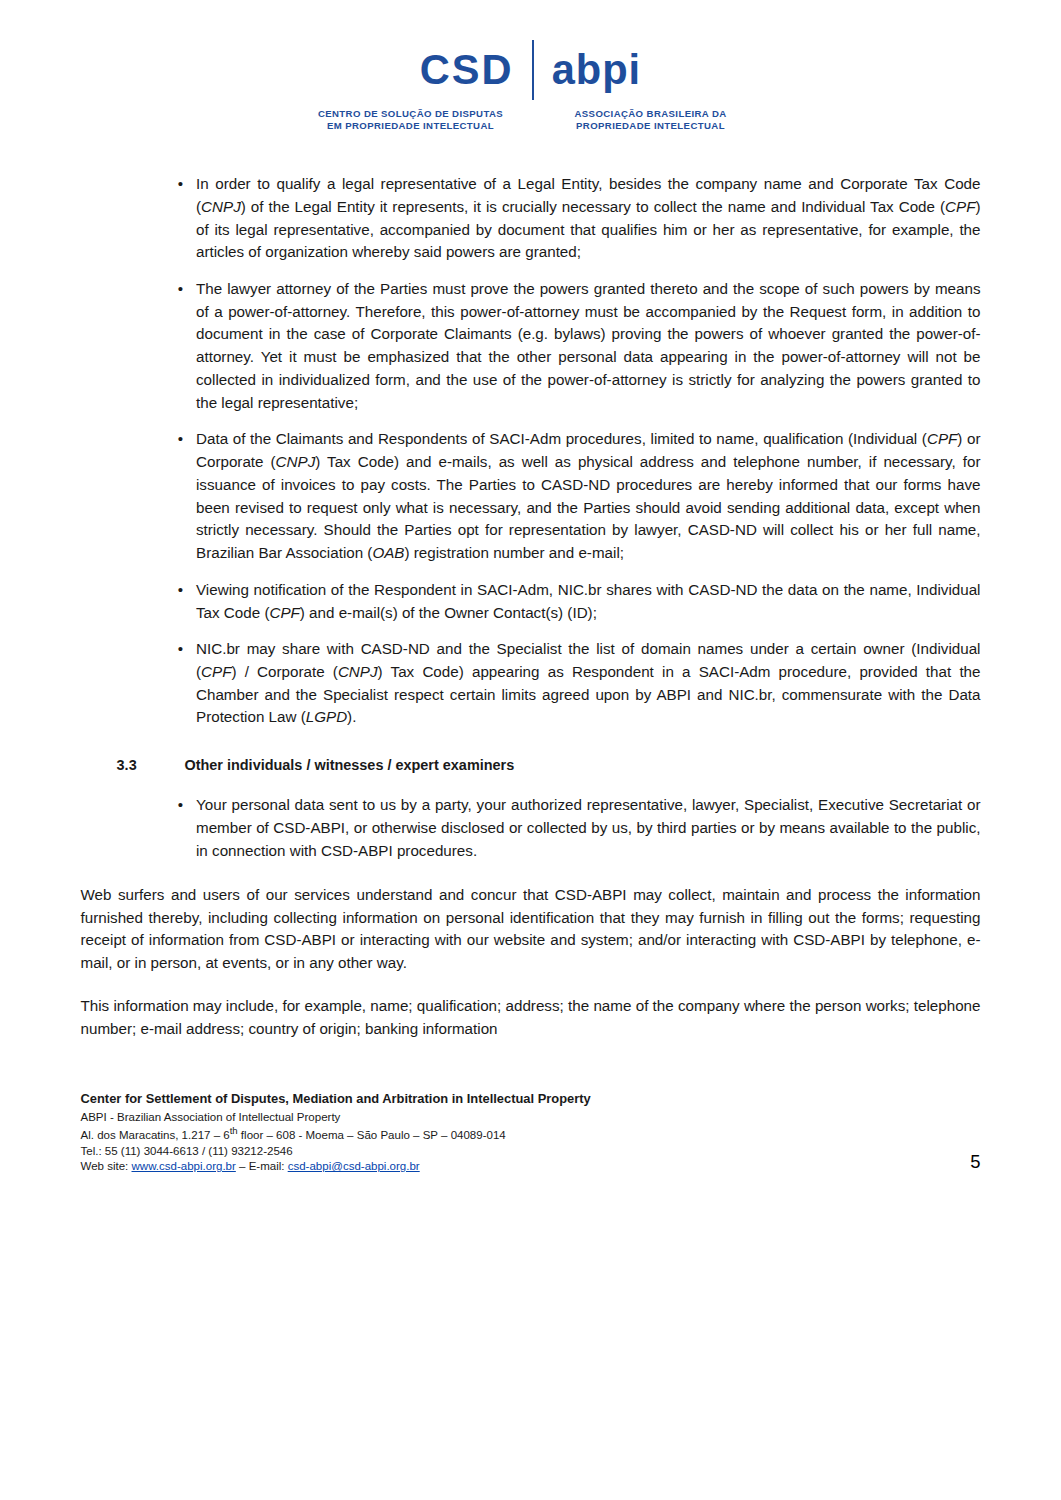CSD
abpi
Centro de Solução de Disputas em Propriedade Intelectual
Associação Brasileira da Propriedade Intelectual
In order to qualify a legal representative of a Legal Entity, besides the company name and Corporate Tax Code (CNPJ) of the Legal Entity it represents, it is crucially necessary to collect the name and Individual Tax Code (CPF) of its legal representative, accompanied by document that qualifies him or her as representative, for example, the articles of organization whereby said powers are granted;
The lawyer attorney of the Parties must prove the powers granted thereto and the scope of such powers by means of a power-of-attorney. Therefore, this power-of-attorney must be accompanied by the Request form, in addition to document in the case of Corporate Claimants (e.g. bylaws) proving the powers of whoever granted the power-of-attorney. Yet it must be emphasized that the other personal data appearing in the power-of-attorney will not be collected in individualized form, and the use of the power-of-attorney is strictly for analyzing the powers granted to the legal representative;
Data of the Claimants and Respondents of SACI-Adm procedures, limited to name, qualification (Individual (CPF) or Corporate (CNPJ) Tax Code) and e-mails, as well as physical address and telephone number, if necessary, for issuance of invoices to pay costs. The Parties to CASD-ND procedures are hereby informed that our forms have been revised to request only what is necessary, and the Parties should avoid sending additional data, except when strictly necessary. Should the Parties opt for representation by lawyer, CASD-ND will collect his or her full name, Brazilian Bar Association (OAB) registration number and e-mail;
Viewing notification of the Respondent in SACI-Adm, NIC.br shares with CASD-ND the data on the name, Individual Tax Code (CPF) and e-mail(s) of the Owner Contact(s) (ID);
NIC.br may share with CASD-ND and the Specialist the list of domain names under a certain owner (Individual (CPF) / Corporate (CNPJ) Tax Code) appearing as Respondent in a SACI-Adm procedure, provided that the Chamber and the Specialist respect certain limits agreed upon by ABPI and NIC.br, commensurate with the Data Protection Law (LGPD).
3.3 Other individuals / witnesses / expert examiners
Your personal data sent to us by a party, your authorized representative, lawyer, Specialist, Executive Secretariat or member of CSD-ABPI, or otherwise disclosed or collected by us, by third parties or by means available to the public, in connection with CSD-ABPI procedures.
Web surfers and users of our services understand and concur that CSD-ABPI may collect, maintain and process the information furnished thereby, including collecting information on personal identification that they may furnish in filling out the forms; requesting receipt of information from CSD-ABPI or interacting with our website and system; and/or interacting with CSD-ABPI by telephone, e-mail, or in person, at events, or in any other way.
This information may include, for example, name; qualification; address; the name of the company where the person works; telephone number; e-mail address; country of origin; banking information
Center for Settlement of Disputes, Mediation and Arbitration in Intellectual Property
ABPI - Brazilian Association of Intellectual Property
Al. dos Maracatins, 1.217 – 6th floor – 608 - Moema – São Paulo – SP – 04089-014
Tel.: 55 (11) 3044-6613 / (11) 93212-2546
Web site: www.csd-abpi.org.br – E-mail: csd-abpi@csd-abpi.org.br
5